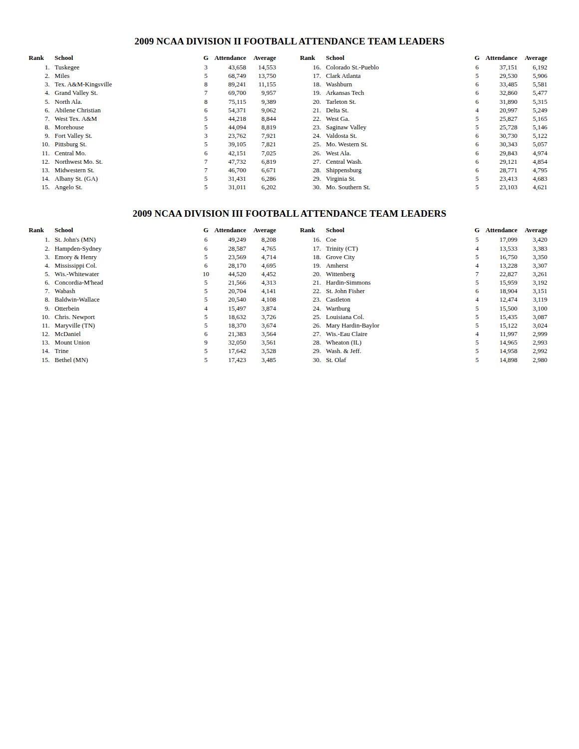2009 NCAA DIVISION II FOOTBALL ATTENDANCE TEAM LEADERS
| Rank | School | G | Attendance | Average |
| --- | --- | --- | --- | --- |
| 1. | Tuskegee | 3 | 43,658 | 14,553 |
| 2. | Miles | 5 | 68,749 | 13,750 |
| 3. | Tex. A&M-Kingsville | 8 | 89,241 | 11,155 |
| 4. | Grand Valley St. | 7 | 69,700 | 9,957 |
| 5. | North Ala. | 8 | 75,115 | 9,389 |
| 6. | Abilene Christian | 6 | 54,371 | 9,062 |
| 7. | West Tex. A&M | 5 | 44,218 | 8,844 |
| 8. | Morehouse | 5 | 44,094 | 8,819 |
| 9. | Fort Valley St. | 3 | 23,762 | 7,921 |
| 10. | Pittsburg St. | 5 | 39,105 | 7,821 |
| 11. | Central Mo. | 6 | 42,151 | 7,025 |
| 12. | Northwest Mo. St. | 7 | 47,732 | 6,819 |
| 13. | Midwestern St. | 7 | 46,700 | 6,671 |
| 14. | Albany St. (GA) | 5 | 31,431 | 6,286 |
| 15. | Angelo St. | 5 | 31,011 | 6,202 |
| Rank | School | G | Attendance | Average |
| --- | --- | --- | --- | --- |
| 16. | Colorado St.-Pueblo | 6 | 37,151 | 6,192 |
| 17. | Clark Atlanta | 5 | 29,530 | 5,906 |
| 18. | Washburn | 6 | 33,485 | 5,581 |
| 19. | Arkansas Tech | 6 | 32,860 | 5,477 |
| 20. | Tarleton St. | 6 | 31,890 | 5,315 |
| 21. | Delta St. | 4 | 20,997 | 5,249 |
| 22. | West Ga. | 5 | 25,827 | 5,165 |
| 23. | Saginaw Valley | 5 | 25,728 | 5,146 |
| 24. | Valdosta St. | 6 | 30,730 | 5,122 |
| 25. | Mo. Western St. | 6 | 30,343 | 5,057 |
| 26. | West Ala. | 6 | 29,843 | 4,974 |
| 27. | Central Wash. | 6 | 29,121 | 4,854 |
| 28. | Shippensburg | 6 | 28,771 | 4,795 |
| 29. | Virginia St. | 5 | 23,413 | 4,683 |
| 30. | Mo. Southern St. | 5 | 23,103 | 4,621 |
2009 NCAA DIVISION III FOOTBALL ATTENDANCE TEAM LEADERS
| Rank | School | G | Attendance | Average |
| --- | --- | --- | --- | --- |
| 1. | St. John's (MN) | 6 | 49,249 | 8,208 |
| 2. | Hampden-Sydney | 6 | 28,587 | 4,765 |
| 3. | Emory & Henry | 5 | 23,569 | 4,714 |
| 4. | Mississippi Col. | 6 | 28,170 | 4,695 |
| 5. | Wis.-Whitewater | 10 | 44,520 | 4,452 |
| 6. | Concordia-M'head | 5 | 21,566 | 4,313 |
| 7. | Wabash | 5 | 20,704 | 4,141 |
| 8. | Baldwin-Wallace | 5 | 20,540 | 4,108 |
| 9. | Otterbein | 4 | 15,497 | 3,874 |
| 10. | Chris. Newport | 5 | 18,632 | 3,726 |
| 11. | Maryville (TN) | 5 | 18,370 | 3,674 |
| 12. | McDaniel | 6 | 21,383 | 3,564 |
| 13. | Mount Union | 9 | 32,050 | 3,561 |
| 14. | Trine | 5 | 17,642 | 3,528 |
| 15. | Bethel (MN) | 5 | 17,423 | 3,485 |
| Rank | School | G | Attendance | Average |
| --- | --- | --- | --- | --- |
| 16. | Coe | 5 | 17,099 | 3,420 |
| 17. | Trinity (CT) | 4 | 13,533 | 3,383 |
| 18. | Grove City | 5 | 16,750 | 3,350 |
| 19. | Amherst | 4 | 13,228 | 3,307 |
| 20. | Wittenberg | 7 | 22,827 | 3,261 |
| 21. | Hardin-Simmons | 5 | 15,959 | 3,192 |
| 22. | St. John Fisher | 6 | 18,904 | 3,151 |
| 23. | Castleton | 4 | 12,474 | 3,119 |
| 24. | Wartburg | 5 | 15,500 | 3,100 |
| 25. | Louisiana Col. | 5 | 15,435 | 3,087 |
| 26. | Mary Hardin-Baylor | 5 | 15,122 | 3,024 |
| 27. | Wis.-Eau Claire | 4 | 11,997 | 2,999 |
| 28. | Wheaton (IL) | 5 | 14,965 | 2,993 |
| 29. | Wash. & Jeff. | 5 | 14,958 | 2,992 |
| 30. | St. Olaf | 5 | 14,898 | 2,980 |